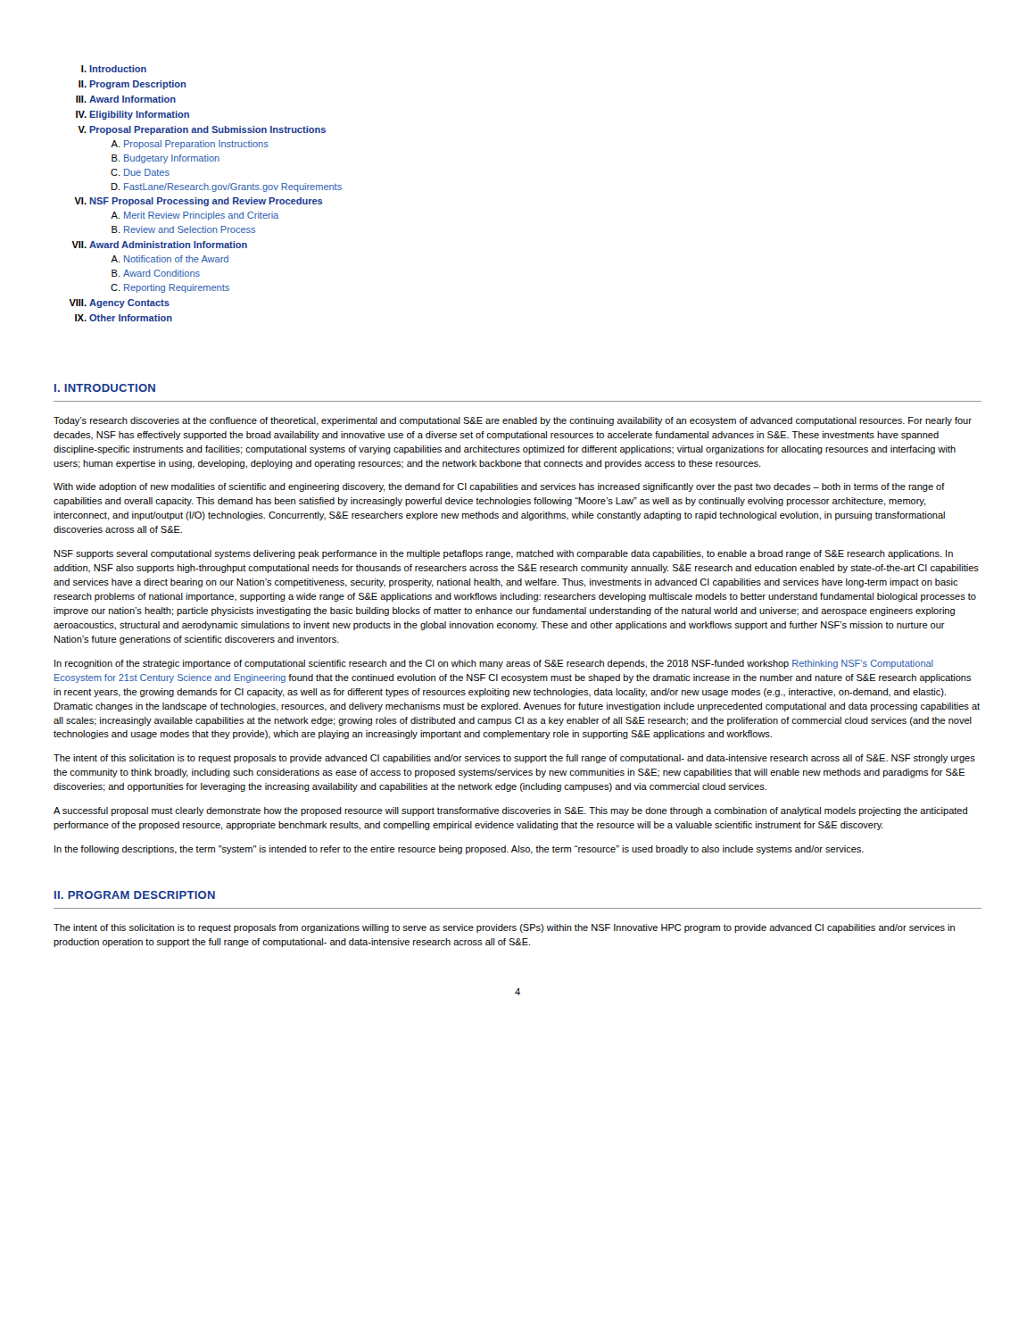Introduction
Program Description
Award Information
Eligibility Information
Proposal Preparation and Submission Instructions
Proposal Preparation Instructions
Budgetary Information
Due Dates
FastLane/Research.gov/Grants.gov Requirements
NSF Proposal Processing and Review Procedures
Merit Review Principles and Criteria
Review and Selection Process
Award Administration Information
Notification of the Award
Award Conditions
Reporting Requirements
Agency Contacts
Other Information
I. INTRODUCTION
Today’s research discoveries at the confluence of theoretical, experimental and computational S&E are enabled by the continuing availability of an ecosystem of advanced computational resources. For nearly four decades, NSF has effectively supported the broad availability and innovative use of a diverse set of computational resources to accelerate fundamental advances in S&E. These investments have spanned discipline-specific instruments and facilities; computational systems of varying capabilities and architectures optimized for different applications; virtual organizations for allocating resources and interfacing with users; human expertise in using, developing, deploying and operating resources; and the network backbone that connects and provides access to these resources.
With wide adoption of new modalities of scientific and engineering discovery, the demand for CI capabilities and services has increased significantly over the past two decades – both in terms of the range of capabilities and overall capacity. This demand has been satisfied by increasingly powerful device technologies following “Moore’s Law” as well as by continually evolving processor architecture, memory, interconnect, and input/output (I/O) technologies. Concurrently, S&E researchers explore new methods and algorithms, while constantly adapting to rapid technological evolution, in pursuing transformational discoveries across all of S&E.
NSF supports several computational systems delivering peak performance in the multiple petaflops range, matched with comparable data capabilities, to enable a broad range of S&E research applications. In addition, NSF also supports high-throughput computational needs for thousands of researchers across the S&E research community annually. S&E research and education enabled by state-of-the-art CI capabilities and services have a direct bearing on our Nation’s competitiveness, security, prosperity, national health, and welfare. Thus, investments in advanced CI capabilities and services have long-term impact on basic research problems of national importance, supporting a wide range of S&E applications and workflows including: researchers developing multiscale models to better understand fundamental biological processes to improve our nation’s health; particle physicists investigating the basic building blocks of matter to enhance our fundamental understanding of the natural world and universe; and aerospace engineers exploring aeroacoustics, structural and aerodynamic simulations to invent new products in the global innovation economy. These and other applications and workflows support and further NSF’s mission to nurture our Nation’s future generations of scientific discoverers and inventors.
In recognition of the strategic importance of computational scientific research and the CI on which many areas of S&E research depends, the 2018 NSF-funded workshop Rethinking NSF’s Computational Ecosystem for 21st Century Science and Engineering found that the continued evolution of the NSF CI ecosystem must be shaped by the dramatic increase in the number and nature of S&E research applications in recent years, the growing demands for CI capacity, as well as for different types of resources exploiting new technologies, data locality, and/or new usage modes (e.g., interactive, on-demand, and elastic). Dramatic changes in the landscape of technologies, resources, and delivery mechanisms must be explored. Avenues for future investigation include unprecedented computational and data processing capabilities at all scales; increasingly available capabilities at the network edge; growing roles of distributed and campus CI as a key enabler of all S&E research; and the proliferation of commercial cloud services (and the novel technologies and usage modes that they provide), which are playing an increasingly important and complementary role in supporting S&E applications and workflows.
The intent of this solicitation is to request proposals to provide advanced CI capabilities and/or services to support the full range of computational- and data-intensive research across all of S&E. NSF strongly urges the community to think broadly, including such considerations as ease of access to proposed systems/services by new communities in S&E; new capabilities that will enable new methods and paradigms for S&E discoveries; and opportunities for leveraging the increasing availability and capabilities at the network edge (including campuses) and via commercial cloud services.
A successful proposal must clearly demonstrate how the proposed resource will support transformative discoveries in S&E. This may be done through a combination of analytical models projecting the anticipated performance of the proposed resource, appropriate benchmark results, and compelling empirical evidence validating that the resource will be a valuable scientific instrument for S&E discovery.
In the following descriptions, the term "system" is intended to refer to the entire resource being proposed. Also, the term “resource” is used broadly to also include systems and/or services.
II. PROGRAM DESCRIPTION
The intent of this solicitation is to request proposals from organizations willing to serve as service providers (SPs) within the NSF Innovative HPC program to provide advanced CI capabilities and/or services in production operation to support the full range of computational- and data-intensive research across all of S&E.
4